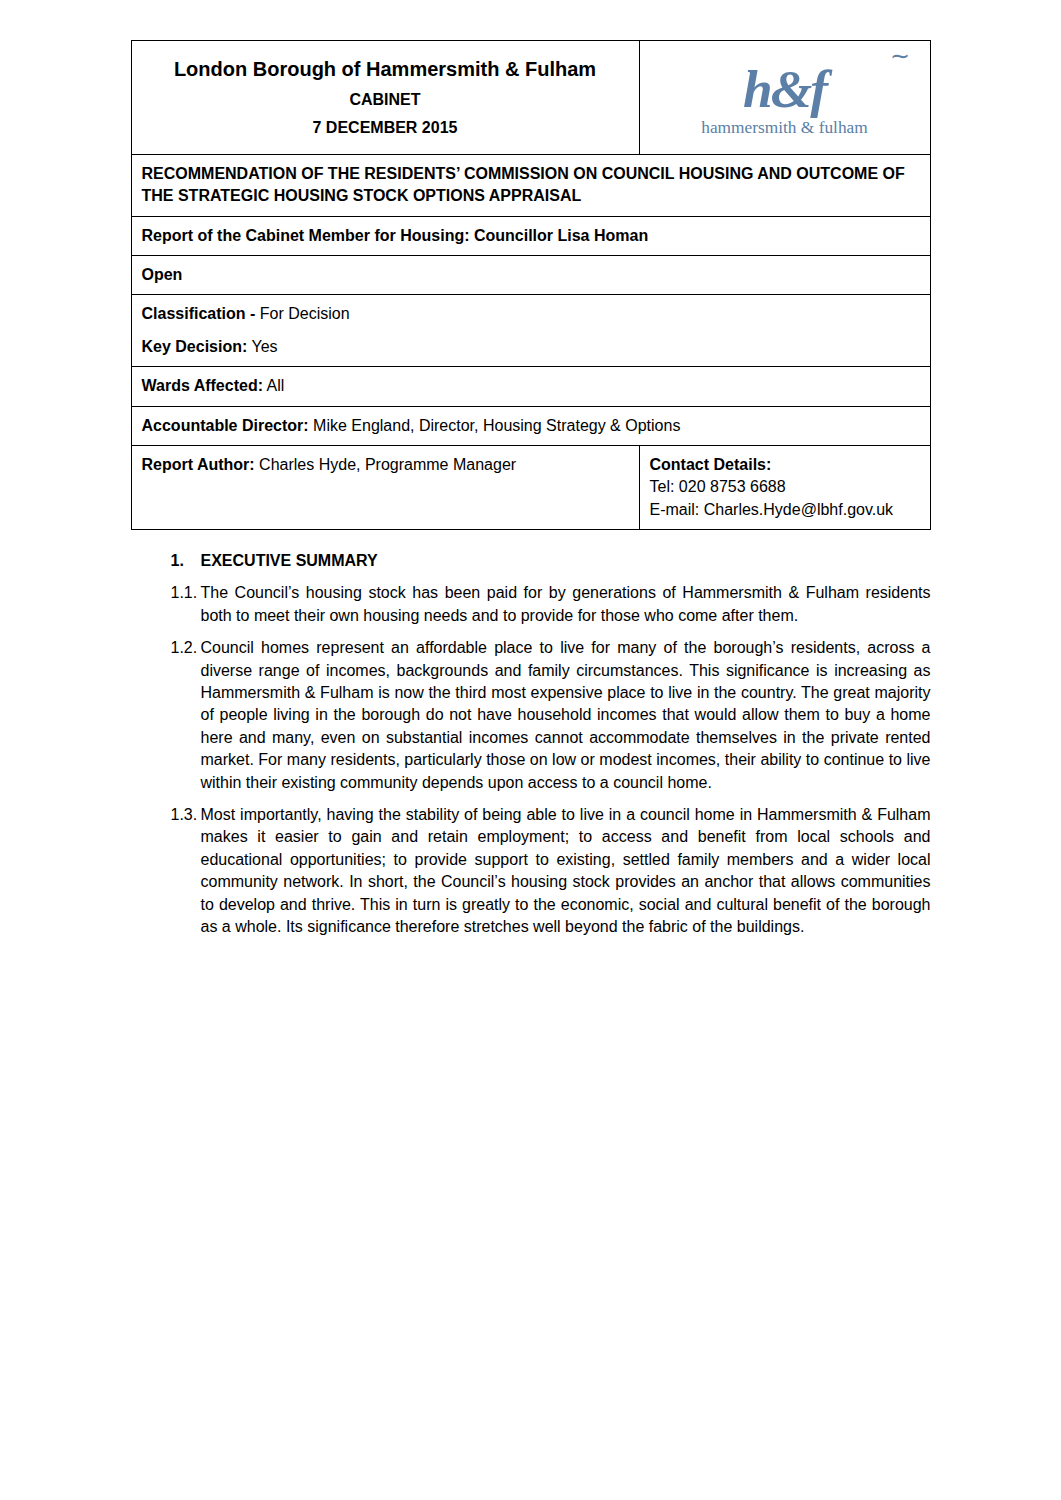| London Borough of Hammersmith & Fulham CABINET 7 DECEMBER 2015 | ∼ h&f hammersmith & fulham |
| Recommendation of the Residents’ Commission on Council Housing and outcome of the Strategic Housing Stock Options Appraisal |
| Report of the Cabinet Member for Housing: Councillor Lisa Homan |
| Open |
| Classification - For Decision Key Decision: Yes |
| Wards Affected: All |
| Accountable Director: Mike England, Director, Housing Strategy & Options |
| Report Author: Charles Hyde, Programme Manager | Contact Details: Tel: 020 8753 6688 E-mail: Charles.Hyde@lbhf.gov.uk |
1. EXECUTIVE SUMMARY
1.1. The Council’s housing stock has been paid for by generations of Hammersmith & Fulham residents both to meet their own housing needs and to provide for those who come after them.
1.2. Council homes represent an affordable place to live for many of the borough’s residents, across a diverse range of incomes, backgrounds and family circumstances. This significance is increasing as Hammersmith & Fulham is now the third most expensive place to live in the country. The great majority of people living in the borough do not have household incomes that would allow them to buy a home here and many, even on substantial incomes cannot accommodate themselves in the private rented market. For many residents, particularly those on low or modest incomes, their ability to continue to live within their existing community depends upon access to a council home.
1.3. Most importantly, having the stability of being able to live in a council home in Hammersmith & Fulham makes it easier to gain and retain employment; to access and benefit from local schools and educational opportunities; to provide support to existing, settled family members and a wider local community network. In short, the Council’s housing stock provides an anchor that allows communities to develop and thrive. This in turn is greatly to the economic, social and cultural benefit of the borough as a whole. Its significance therefore stretches well beyond the fabric of the buildings.